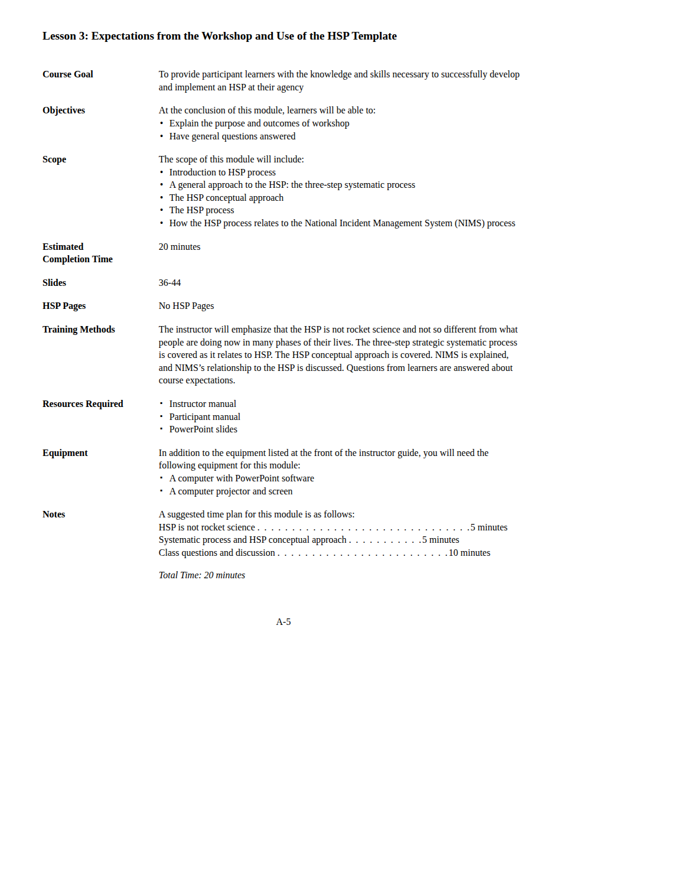Lesson 3: Expectations from the Workshop and Use of the HSP Template
| Course Goal | To provide participant learners with the knowledge and skills necessary to successfully develop and implement an HSP at their agency |
| Objectives | At the conclusion of this module, learners will be able to: Explain the purpose and outcomes of workshop Have general questions answered |
| Scope | The scope of this module will include: Introduction to HSP process A general approach to the HSP: the three-step systematic process The HSP conceptual approach The HSP process How the HSP process relates to the National Incident Management System (NIMS) process |
| Estimated Completion Time | 20 minutes |
| Slides | 36-44 |
| HSP Pages | No HSP Pages |
| Training Methods | The instructor will emphasize that the HSP is not rocket science and not so different from what people are doing now in many phases of their lives. The three-step strategic systematic process is covered as it relates to HSP. The HSP conceptual approach is covered. NIMS is explained, and NIMS’s relationship to the HSP is discussed. Questions from learners are answered about course expectations. |
| Resources Required | Instructor manual Participant manual PowerPoint slides |
| Equipment | In addition to the equipment listed at the front of the instructor guide, you will need the following equipment for this module: A computer with PowerPoint software A computer projector and screen |
| Notes | A suggested time plan for this module is as follows: HSP is not rocket science . . . . . . . . . . . . . . . . . . . . . . . . . . . . . . . 5 minutes Systematic process and HSP conceptual approach . . . . . . . . . . . 5 minutes Class questions and discussion . . . . . . . . . . . . . . . . . . . . . . . . . 10 minutes Total Time: 20 minutes |
A-5